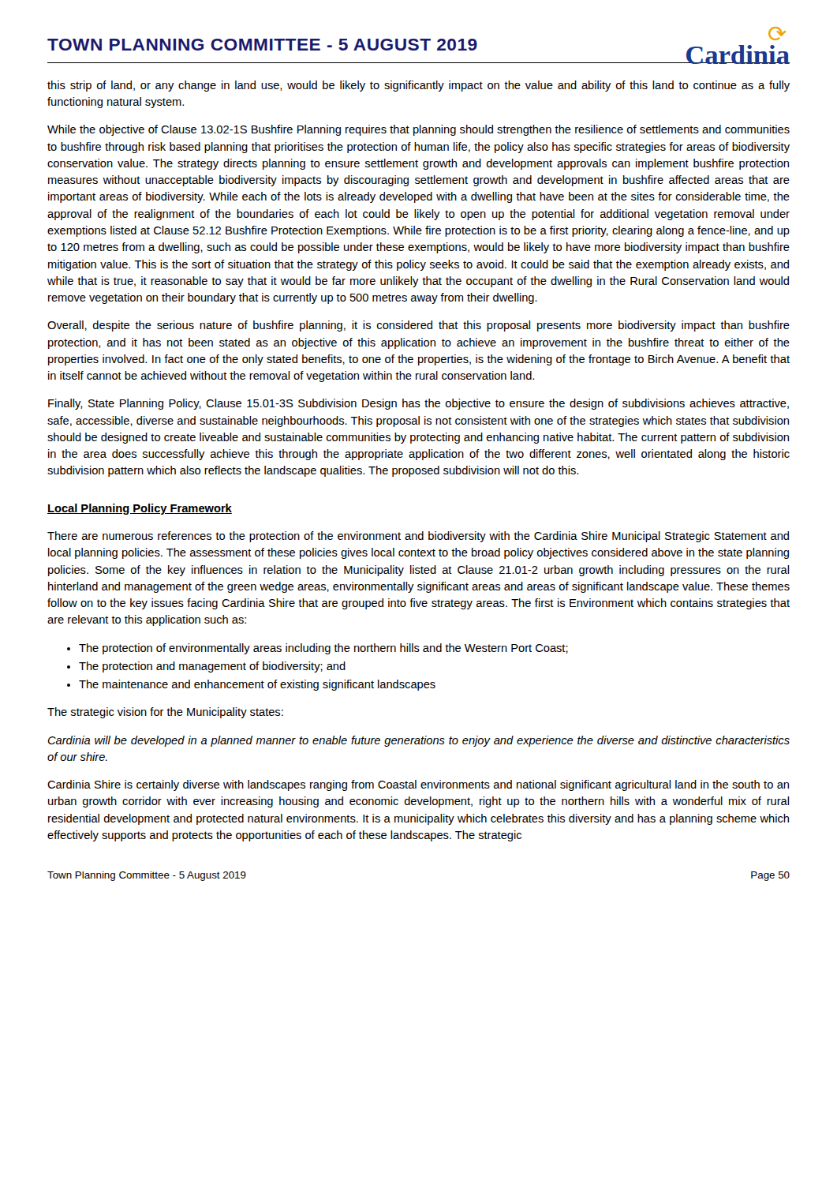TOWN PLANNING COMMITTEE - 5 AUGUST 2019
⟳ Cardinia
this strip of land, or any change in land use, would be likely to significantly impact on the value and ability of this land to continue as a fully functioning natural system.
While the objective of Clause 13.02-1S Bushfire Planning requires that planning should strengthen the resilience of settlements and communities to bushfire through risk based planning that prioritises the protection of human life, the policy also has specific strategies for areas of biodiversity conservation value. The strategy directs planning to ensure settlement growth and development approvals can implement bushfire protection measures without unacceptable biodiversity impacts by discouraging settlement growth and development in bushfire affected areas that are important areas of biodiversity. While each of the lots is already developed with a dwelling that have been at the sites for considerable time, the approval of the realignment of the boundaries of each lot could be likely to open up the potential for additional vegetation removal under exemptions listed at Clause 52.12 Bushfire Protection Exemptions. While fire protection is to be a first priority, clearing along a fence-line, and up to 120 metres from a dwelling, such as could be possible under these exemptions, would be likely to have more biodiversity impact than bushfire mitigation value. This is the sort of situation that the strategy of this policy seeks to avoid. It could be said that the exemption already exists, and while that is true, it reasonable to say that it would be far more unlikely that the occupant of the dwelling in the Rural Conservation land would remove vegetation on their boundary that is currently up to 500 metres away from their dwelling.
Overall, despite the serious nature of bushfire planning, it is considered that this proposal presents more biodiversity impact than bushfire protection, and it has not been stated as an objective of this application to achieve an improvement in the bushfire threat to either of the properties involved. In fact one of the only stated benefits, to one of the properties, is the widening of the frontage to Birch Avenue. A benefit that in itself cannot be achieved without the removal of vegetation within the rural conservation land.
Finally, State Planning Policy, Clause 15.01-3S Subdivision Design has the objective to ensure the design of subdivisions achieves attractive, safe, accessible, diverse and sustainable neighbourhoods. This proposal is not consistent with one of the strategies which states that subdivision should be designed to create liveable and sustainable communities by protecting and enhancing native habitat. The current pattern of subdivision in the area does successfully achieve this through the appropriate application of the two different zones, well orientated along the historic subdivision pattern which also reflects the landscape qualities. The proposed subdivision will not do this.
Local Planning Policy Framework
There are numerous references to the protection of the environment and biodiversity with the Cardinia Shire Municipal Strategic Statement and local planning policies. The assessment of these policies gives local context to the broad policy objectives considered above in the state planning policies. Some of the key influences in relation to the Municipality listed at Clause 21.01-2 urban growth including pressures on the rural hinterland and management of the green wedge areas, environmentally significant areas and areas of significant landscape value. These themes follow on to the key issues facing Cardinia Shire that are grouped into five strategy areas. The first is Environment which contains strategies that are relevant to this application such as:
The protection of environmentally areas including the northern hills and the Western Port Coast;
The protection and management of biodiversity; and
The maintenance and enhancement of existing significant landscapes
The strategic vision for the Municipality states:
Cardinia will be developed in a planned manner to enable future generations to enjoy and experience the diverse and distinctive characteristics of our shire.
Cardinia Shire is certainly diverse with landscapes ranging from Coastal environments and national significant agricultural land in the south to an urban growth corridor with ever increasing housing and economic development, right up to the northern hills with a wonderful mix of rural residential development and protected natural environments. It is a municipality which celebrates this diversity and has a planning scheme which effectively supports and protects the opportunities of each of these landscapes. The strategic
Town Planning Committee - 5 August 2019 Page 50